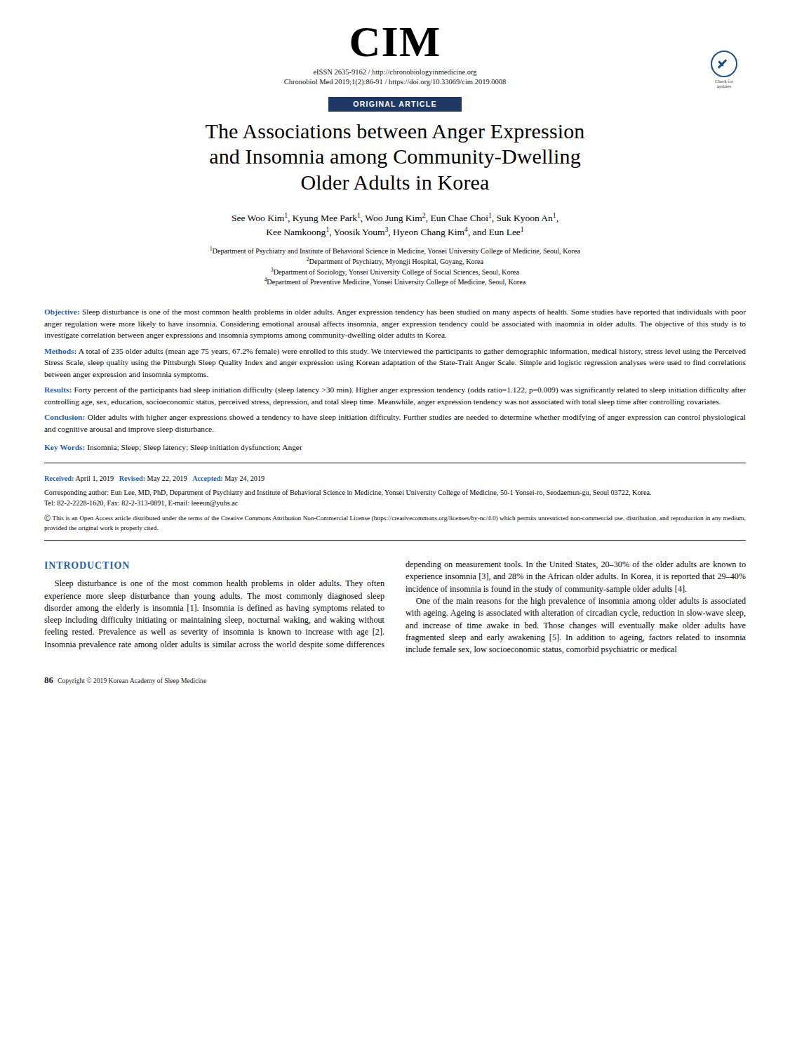CIM
eISSN 2635-9162 / http://chronobiologyinmedicine.org
Chronobiol Med 2019;1(2):86-91 / https://doi.org/10.33069/cim.2019.0008
Check for
updates
ORIGINAL ARTICLE
The Associations between Anger Expression
and Insomnia among Community-Dwelling
Older Adults in Korea
See Woo Kim1, Kyung Mee Park1, Woo Jung Kim2, Eun Chae Choi1, Suk Kyoon An1,
Kee Namkoong1, Yoosik Youm3, Hyeon Chang Kim4, and Eun Lee1
1Department of Psychiatry and Institute of Behavioral Science in Medicine, Yonsei University College of Medicine, Seoul, Korea
2Department of Psychiatry, Myongji Hospital, Goyang, Korea
3Department of Sociology, Yonsei University College of Social Sciences, Seoul, Korea
4Department of Preventive Medicine, Yonsei University College of Medicine, Seoul, Korea
Objective: Sleep disturbance is one of the most common health problems in older adults. Anger expression tendency has been studied on many aspects of health. Some studies have reported that individuals with poor anger regulation were more likely to have insomnia. Considering emotional arousal affects insomnia, anger expression tendency could be associated with inaomnia in older adults. The objective of this study is to investigate correlation between anger expressions and insomnia symptoms among community-dwelling older adults in Korea.
Methods: A total of 235 older adults (mean age 75 years, 67.2% female) were enrolled to this study. We interviewed the participants to gather demographic information, medical history, stress level using the Perceived Stress Scale, sleep quality using the Pittsburgh Sleep Quality Index and anger expression using Korean adaptation of the State-Trait Anger Scale. Simple and logistic regression analyses were used to find correlations between anger expression and insomnia symptoms.
Results: Forty percent of the participants had sleep initiation difficulty (sleep latency >30 min). Higher anger expression tendency (odds ratio=1.122, p=0.009) was significantly related to sleep initiation difficulty after controlling age, sex, education, socioeconomic status, perceived stress, depression, and total sleep time. Meanwhile, anger expression tendency was not associated with total sleep time after controlling covariates.
Conclusion: Older adults with higher anger expressions showed a tendency to have sleep initiation difficulty. Further studies are needed to determine whether modifying of anger expression can control physiological and cognitive arousal and improve sleep disturbance.
Key Words: Insomnia; Sleep; Sleep latency; Sleep initiation dysfunction; Anger
Received: April 1, 2019 Revised: May 22, 2019 Accepted: May 24, 2019
Corresponding author: Eun Lee, MD, PhD, Department of Psychiatry and Institute of Behavioral Science in Medicine, Yonsei University College of Medicine, 50-1 Yonsei-ro, Seodaemun-gu, Seoul 03722, Korea.
Tel: 82-2-2228-1620, Fax: 82-2-313-0891, E-mail: leeeun@yuhs.ac
Ⓒ This is an Open Access article distributed under the terms of the Creative Commons Attribution Non-Commercial License (https://creativecommons.org/licenses/by-nc/4.0) which permits unrestricted non-commercial use, distribution, and reproduction in any medium, provided the original work is properly cited.
INTRODUCTION
Sleep disturbance is one of the most common health problems in older adults. They often experience more sleep disturbance than young adults. The most commonly diagnosed sleep disorder among the elderly is insomnia [1]. Insomnia is defined as having symptoms related to sleep including difficulty initiating or maintaining sleep, nocturnal waking, and waking without feeling rested. Prevalence as well as severity of insomnia is known to increase with age [2]. Insomnia prevalence rate among older adults is similar across the world despite some differences depending on measurement tools. In the United States, 20–30% of the older adults are known to experience insomnia [3], and 28% in the African older adults. In Korea, it is reported that 29–40% incidence of insomnia is found in the study of community-sample older adults [4].
One of the main reasons for the high prevalence of insomnia among older adults is associated with ageing. Ageing is associated with alteration of circadian cycle, reduction in slow-wave sleep, and increase of time awake in bed. Those changes will eventually make older adults have fragmented sleep and early awakening [5]. In addition to ageing, factors related to insomnia include female sex, low socioeconomic status, comorbid psychiatric or medical
86 Copyright © 2019 Korean Academy of Sleep Medicine